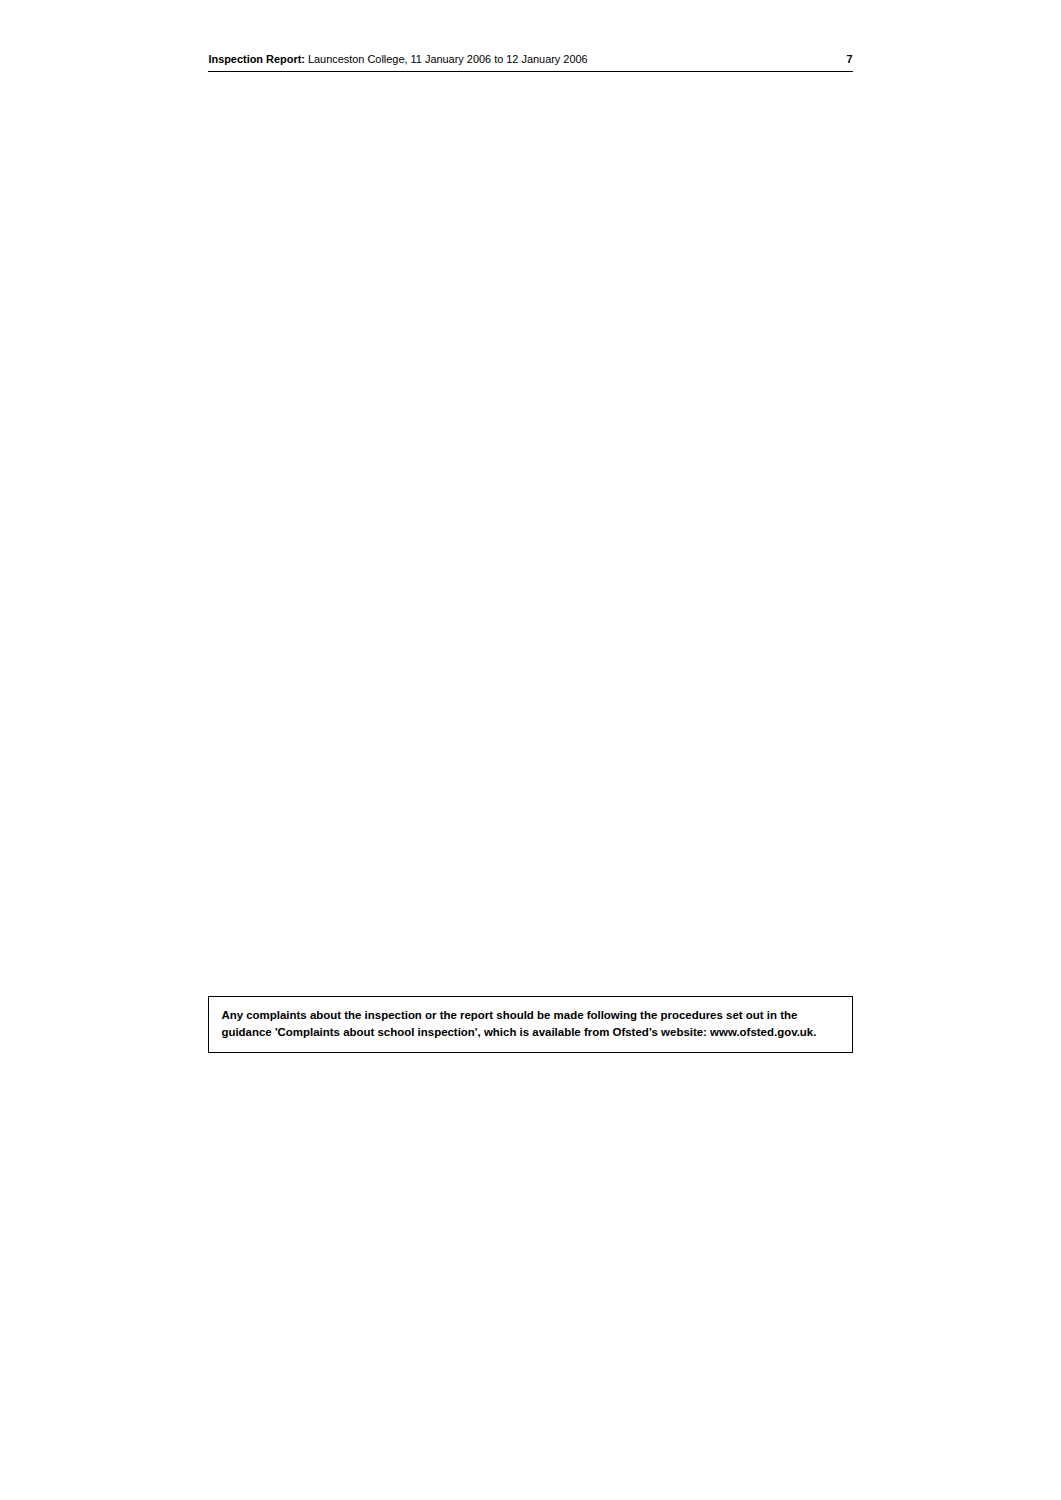Inspection Report: Launceston College, 11 January 2006 to 12 January 2006
7
Any complaints about the inspection or the report should be made following the procedures set out in the guidance 'Complaints about school inspection', which is available from Ofsted’s website: www.ofsted.gov.uk.